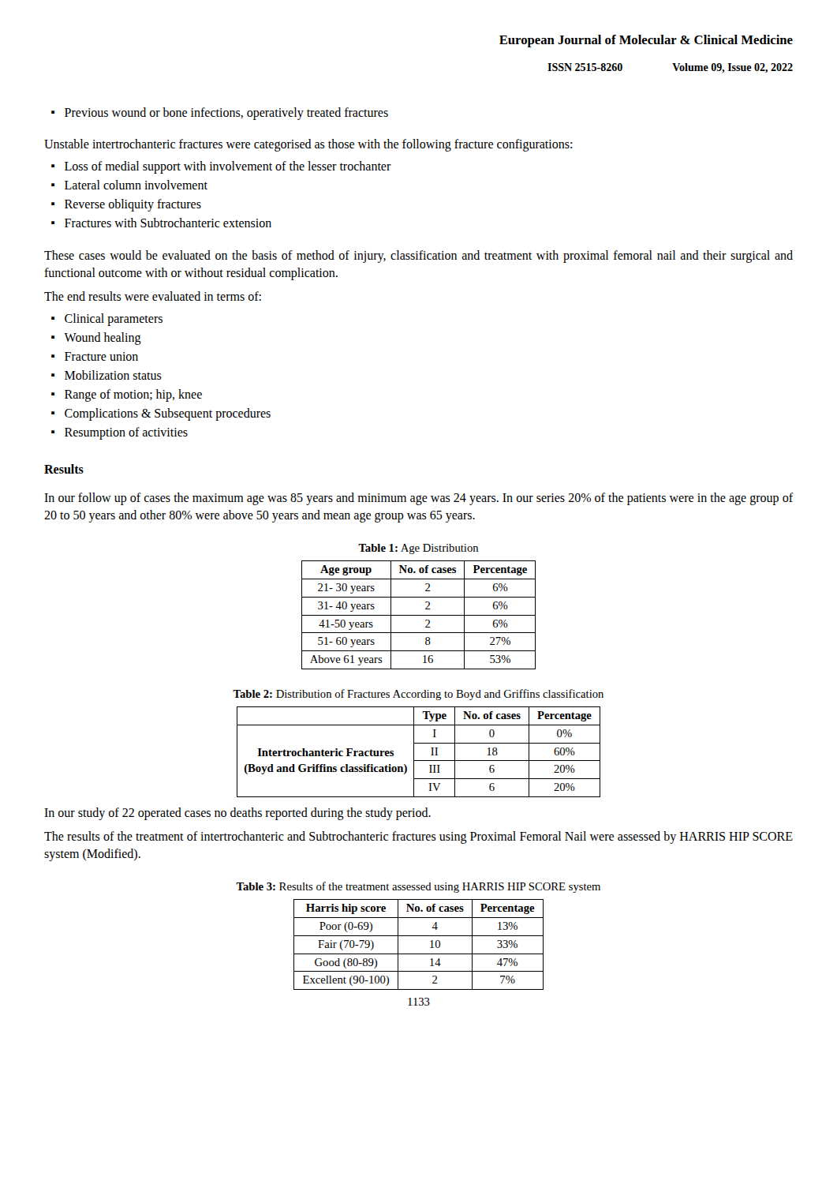European Journal of Molecular & Clinical Medicine
ISSN 2515-8260 Volume 09, Issue 02, 2022
Previous wound or bone infections, operatively treated fractures
Unstable intertrochanteric fractures were categorised as those with the following fracture configurations:
Loss of medial support with involvement of the lesser trochanter
Lateral column involvement
Reverse obliquity fractures
Fractures with Subtrochanteric extension
These cases would be evaluated on the basis of method of injury, classification and treatment with proximal femoral nail and their surgical and functional outcome with or without residual complication.
The end results were evaluated in terms of:
Clinical parameters
Wound healing
Fracture union
Mobilization status
Range of motion; hip, knee
Complications & Subsequent procedures
Resumption of activities
Results
In our follow up of cases the maximum age was 85 years and minimum age was 24 years. In our series 20% of the patients were in the age group of 20 to 50 years and other 80% were above 50 years and mean age group was 65 years.
Table 1: Age Distribution
| Age group | No. of cases | Percentage |
| --- | --- | --- |
| 21- 30 years | 2 | 6% |
| 31- 40 years | 2 | 6% |
| 41-50 years | 2 | 6% |
| 51- 60 years | 8 | 27% |
| Above 61 years | 16 | 53% |
Table 2: Distribution of Fractures According to Boyd and Griffins classification
| | Type | No. of cases | Percentage |
| --- | --- | --- | --- |
| Intertrochanteric Fractures (Boyd and Griffins classification) | I | 0 | 0% |
| II | 18 | 60% |
| III | 6 | 20% |
| IV | 6 | 20% |
In our study of 22 operated cases no deaths reported during the study period.
The results of the treatment of intertrochanteric and Subtrochanteric fractures using Proximal Femoral Nail were assessed by HARRIS HIP SCORE system (Modified).
Table 3: Results of the treatment assessed using HARRIS HIP SCORE system
| Harris hip score | No. of cases | Percentage |
| --- | --- | --- |
| Poor (0-69) | 4 | 13% |
| Fair (70-79) | 10 | 33% |
| Good (80-89) | 14 | 47% |
| Excellent (90-100) | 2 | 7% |
1133